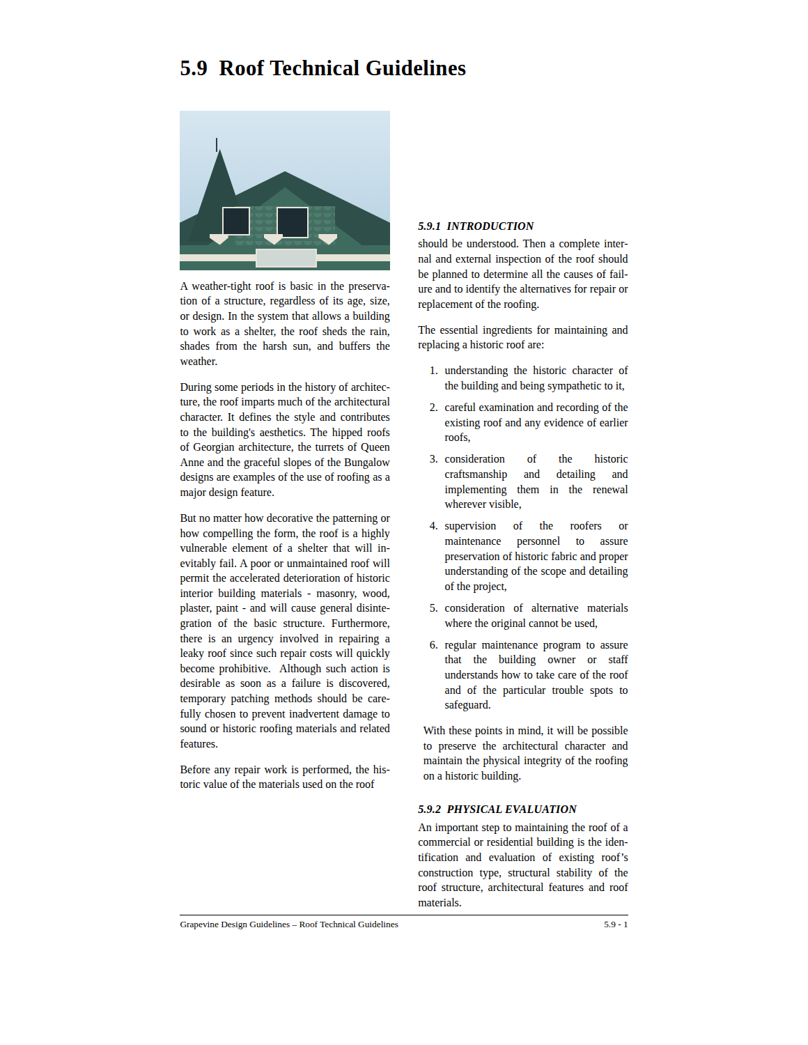5.9 Roof Technical Guidelines
A weather-tight roof is basic in the preservation of a structure, regardless of its age, size, or design. In the system that allows a building to work as a shelter, the roof sheds the rain, shades from the harsh sun, and buffers the weather.
During some periods in the history of architecture, the roof imparts much of the architectural character. It defines the style and contributes to the building's aesthetics. The hipped roofs of Georgian architecture, the turrets of Queen Anne and the graceful slopes of the Bungalow designs are examples of the use of roofing as a major design feature.
But no matter how decorative the patterning or how compelling the form, the roof is a highly vulnerable element of a shelter that will inevitably fail. A poor or unmaintained roof will permit the accelerated deterioration of historic interior building materials - masonry, wood, plaster, paint - and will cause general disintegration of the basic structure. Furthermore, there is an urgency involved in repairing a leaky roof since such repair costs will quickly become prohibitive. Although such action is desirable as soon as a failure is discovered, temporary patching methods should be carefully chosen to prevent inadvertent damage to sound or historic roofing materials and related features.
Before any repair work is performed, the historic value of the materials used on the roof
5.9.1 INTRODUCTION
should be understood. Then a complete internal and external inspection of the roof should be planned to determine all the causes of failure and to identify the alternatives for repair or replacement of the roofing.
The essential ingredients for maintaining and replacing a historic roof are:
understanding the historic character of the building and being sympathetic to it,
careful examination and recording of the existing roof and any evidence of earlier roofs,
consideration of the historic craftsmanship and detailing and implementing them in the renewal wherever visible,
supervision of the roofers or maintenance personnel to assure preservation of historic fabric and proper understanding of the scope and detailing of the project,
consideration of alternative materials where the original cannot be used,
regular maintenance program to assure that the building owner or staff understands how to take care of the roof and of the particular trouble spots to safeguard.
With these points in mind, it will be possible to preserve the architectural character and maintain the physical integrity of the roofing on a historic building.
5.9.2 PHYSICAL EVALUATION
An important step to maintaining the roof of a commercial or residential building is the identification and evaluation of existing roof’s construction type, structural stability of the roof structure, architectural features and roof materials.
Grapevine Design Guidelines – Roof Technical Guidelines
5.9 - 1